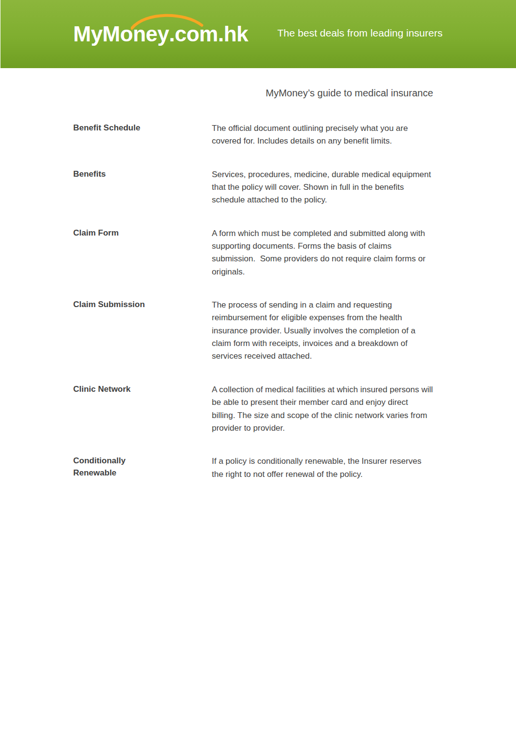MyMoney.com.hk
The best deals from leading insurers
MyMoney’s guide to medical insurance
Benefit Schedule
The official document outlining precisely what you are covered for. Includes details on any benefit limits.
Benefits
Services, procedures, medicine, durable medical equipment that the policy will cover. Shown in full in the benefits schedule attached to the policy.
Claim Form
A form which must be completed and submitted along with supporting documents. Forms the basis of claims submission. Some providers do not require claim forms or originals.
Claim Submission
The process of sending in a claim and requesting reimbursement for eligible expenses from the health insurance provider. Usually involves the completion of a claim form with receipts, invoices and a breakdown of services received attached.
Clinic Network
A collection of medical facilities at which insured persons will be able to present their member card and enjoy direct billing. The size and scope of the clinic network varies from provider to provider.
Conditionally
Renewable
If a policy is conditionally renewable, the Insurer reserves the right to not offer renewal of the policy.